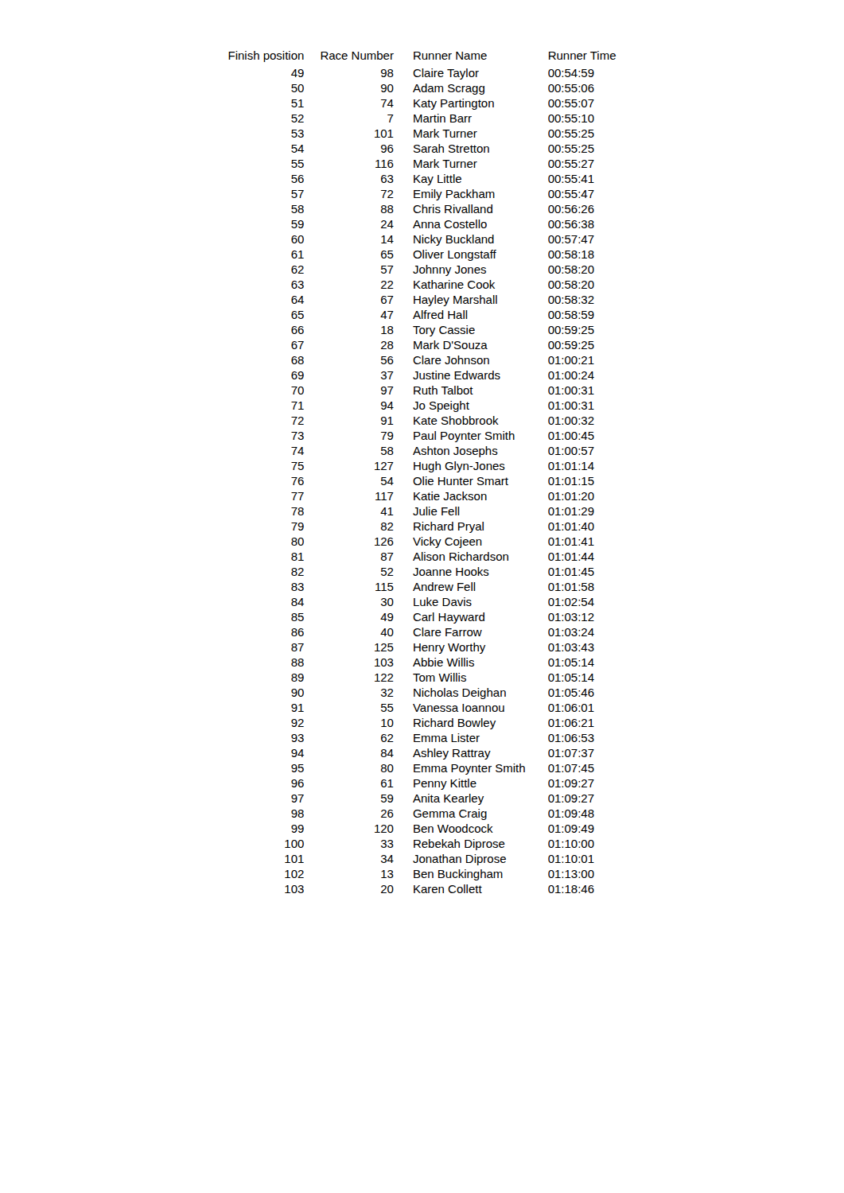| Finish position | Race Number | Runner Name | Runner Time |
| --- | --- | --- | --- |
| 49 | 98 | Claire Taylor | 00:54:59 |
| 50 | 90 | Adam Scragg | 00:55:06 |
| 51 | 74 | Katy Partington | 00:55:07 |
| 52 | 7 | Martin Barr | 00:55:10 |
| 53 | 101 | Mark Turner | 00:55:25 |
| 54 | 96 | Sarah Stretton | 00:55:25 |
| 55 | 116 | Mark Turner | 00:55:27 |
| 56 | 63 | Kay Little | 00:55:41 |
| 57 | 72 | Emily Packham | 00:55:47 |
| 58 | 88 | Chris Rivalland | 00:56:26 |
| 59 | 24 | Anna Costello | 00:56:38 |
| 60 | 14 | Nicky Buckland | 00:57:47 |
| 61 | 65 | Oliver Longstaff | 00:58:18 |
| 62 | 57 | Johnny Jones | 00:58:20 |
| 63 | 22 | Katharine Cook | 00:58:20 |
| 64 | 67 | Hayley Marshall | 00:58:32 |
| 65 | 47 | Alfred Hall | 00:58:59 |
| 66 | 18 | Tory Cassie | 00:59:25 |
| 67 | 28 | Mark D'Souza | 00:59:25 |
| 68 | 56 | Clare Johnson | 01:00:21 |
| 69 | 37 | Justine Edwards | 01:00:24 |
| 70 | 97 | Ruth Talbot | 01:00:31 |
| 71 | 94 | Jo Speight | 01:00:31 |
| 72 | 91 | Kate Shobbrook | 01:00:32 |
| 73 | 79 | Paul Poynter Smith | 01:00:45 |
| 74 | 58 | Ashton Josephs | 01:00:57 |
| 75 | 127 | Hugh Glyn-Jones | 01:01:14 |
| 76 | 54 | Olie Hunter Smart | 01:01:15 |
| 77 | 117 | Katie Jackson | 01:01:20 |
| 78 | 41 | Julie Fell | 01:01:29 |
| 79 | 82 | Richard Pryal | 01:01:40 |
| 80 | 126 | Vicky Cojeen | 01:01:41 |
| 81 | 87 | Alison Richardson | 01:01:44 |
| 82 | 52 | Joanne Hooks | 01:01:45 |
| 83 | 115 | Andrew Fell | 01:01:58 |
| 84 | 30 | Luke Davis | 01:02:54 |
| 85 | 49 | Carl Hayward | 01:03:12 |
| 86 | 40 | Clare Farrow | 01:03:24 |
| 87 | 125 | Henry Worthy | 01:03:43 |
| 88 | 103 | Abbie Willis | 01:05:14 |
| 89 | 122 | Tom Willis | 01:05:14 |
| 90 | 32 | Nicholas Deighan | 01:05:46 |
| 91 | 55 | Vanessa Ioannou | 01:06:01 |
| 92 | 10 | Richard Bowley | 01:06:21 |
| 93 | 62 | Emma Lister | 01:06:53 |
| 94 | 84 | Ashley Rattray | 01:07:37 |
| 95 | 80 | Emma Poynter Smith | 01:07:45 |
| 96 | 61 | Penny Kittle | 01:09:27 |
| 97 | 59 | Anita Kearley | 01:09:27 |
| 98 | 26 | Gemma Craig | 01:09:48 |
| 99 | 120 | Ben Woodcock | 01:09:49 |
| 100 | 33 | Rebekah Diprose | 01:10:00 |
| 101 | 34 | Jonathan Diprose | 01:10:01 |
| 102 | 13 | Ben Buckingham | 01:13:00 |
| 103 | 20 | Karen Collett | 01:18:46 |